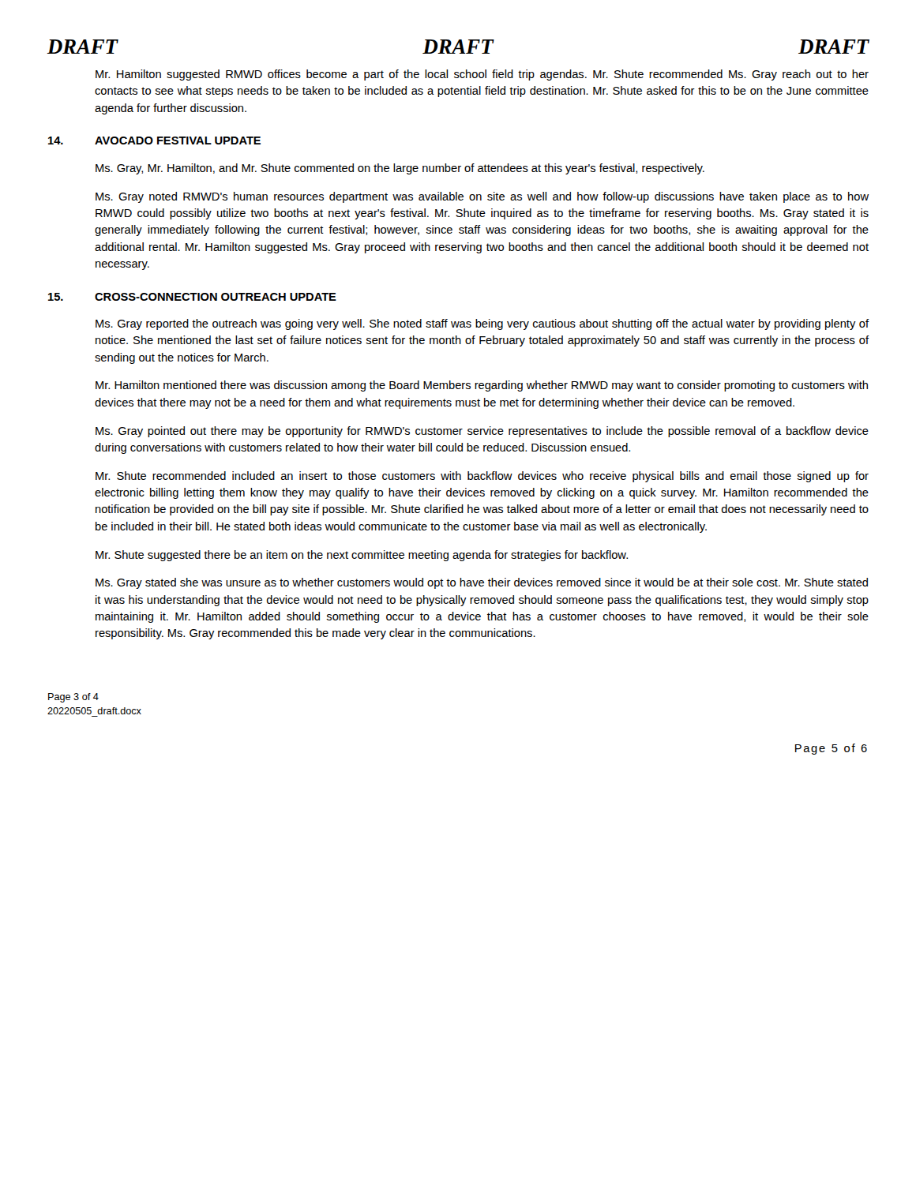DRAFT DRAFT DRAFT
Mr. Hamilton suggested RMWD offices become a part of the local school field trip agendas. Mr. Shute recommended Ms. Gray reach out to her contacts to see what steps needs to be taken to be included as a potential field trip destination. Mr. Shute asked for this to be on the June committee agenda for further discussion.
14.
AVOCADO FESTIVAL UPDATE
Ms. Gray, Mr. Hamilton, and Mr. Shute commented on the large number of attendees at this year's festival, respectively.
Ms. Gray noted RMWD's human resources department was available on site as well and how follow-up discussions have taken place as to how RMWD could possibly utilize two booths at next year's festival. Mr. Shute inquired as to the timeframe for reserving booths. Ms. Gray stated it is generally immediately following the current festival; however, since staff was considering ideas for two booths, she is awaiting approval for the additional rental. Mr. Hamilton suggested Ms. Gray proceed with reserving two booths and then cancel the additional booth should it be deemed not necessary.
15.
CROSS-CONNECTION OUTREACH UPDATE
Ms. Gray reported the outreach was going very well. She noted staff was being very cautious about shutting off the actual water by providing plenty of notice. She mentioned the last set of failure notices sent for the month of February totaled approximately 50 and staff was currently in the process of sending out the notices for March.
Mr. Hamilton mentioned there was discussion among the Board Members regarding whether RMWD may want to consider promoting to customers with devices that there may not be a need for them and what requirements must be met for determining whether their device can be removed.
Ms. Gray pointed out there may be opportunity for RMWD's customer service representatives to include the possible removal of a backflow device during conversations with customers related to how their water bill could be reduced. Discussion ensued.
Mr. Shute recommended included an insert to those customers with backflow devices who receive physical bills and email those signed up for electronic billing letting them know they may qualify to have their devices removed by clicking on a quick survey. Mr. Hamilton recommended the notification be provided on the bill pay site if possible. Mr. Shute clarified he was talked about more of a letter or email that does not necessarily need to be included in their bill. He stated both ideas would communicate to the customer base via mail as well as electronically.
Mr. Shute suggested there be an item on the next committee meeting agenda for strategies for backflow.
Ms. Gray stated she was unsure as to whether customers would opt to have their devices removed since it would be at their sole cost. Mr. Shute stated it was his understanding that the device would not need to be physically removed should someone pass the qualifications test, they would simply stop maintaining it. Mr. Hamilton added should something occur to a device that has a customer chooses to have removed, it would be their sole responsibility. Ms. Gray recommended this be made very clear in the communications.
Page 3 of 4
20220505_draft.docx
Page 5 of 6